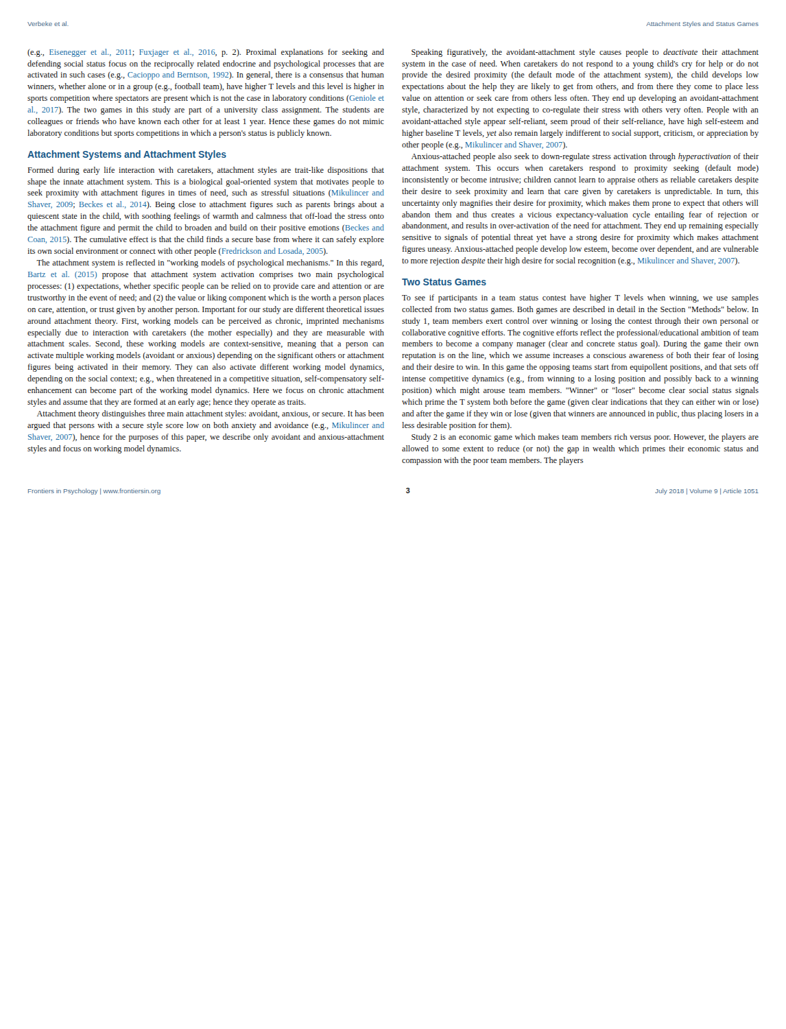Verbeke et al.
Attachment Styles and Status Games
(e.g., Eisenegger et al., 2011; Fuxjager et al., 2016, p. 2). Proximal explanations for seeking and defending social status focus on the reciprocally related endocrine and psychological processes that are activated in such cases (e.g., Cacioppo and Berntson, 1992). In general, there is a consensus that human winners, whether alone or in a group (e.g., football team), have higher T levels and this level is higher in sports competition where spectators are present which is not the case in laboratory conditions (Geniole et al., 2017). The two games in this study are part of a university class assignment. The students are colleagues or friends who have known each other for at least 1 year. Hence these games do not mimic laboratory conditions but sports competitions in which a person's status is publicly known.
Attachment Systems and Attachment Styles
Formed during early life interaction with caretakers, attachment styles are trait-like dispositions that shape the innate attachment system. This is a biological goal-oriented system that motivates people to seek proximity with attachment figures in times of need, such as stressful situations (Mikulincer and Shaver, 2009; Beckes et al., 2014). Being close to attachment figures such as parents brings about a quiescent state in the child, with soothing feelings of warmth and calmness that off-load the stress onto the attachment figure and permit the child to broaden and build on their positive emotions (Beckes and Coan, 2015). The cumulative effect is that the child finds a secure base from where it can safely explore its own social environment or connect with other people (Fredrickson and Losada, 2005).
The attachment system is reflected in "working models of psychological mechanisms." In this regard, Bartz et al. (2015) propose that attachment system activation comprises two main psychological processes: (1) expectations, whether specific people can be relied on to provide care and attention or are trustworthy in the event of need; and (2) the value or liking component which is the worth a person places on care, attention, or trust given by another person. Important for our study are different theoretical issues around attachment theory. First, working models can be perceived as chronic, imprinted mechanisms especially due to interaction with caretakers (the mother especially) and they are measurable with attachment scales. Second, these working models are context-sensitive, meaning that a person can activate multiple working models (avoidant or anxious) depending on the significant others or attachment figures being activated in their memory. They can also activate different working model dynamics, depending on the social context; e.g., when threatened in a competitive situation, self-compensatory self-enhancement can become part of the working model dynamics. Here we focus on chronic attachment styles and assume that they are formed at an early age; hence they operate as traits.
Attachment theory distinguishes three main attachment styles: avoidant, anxious, or secure. It has been argued that persons with a secure style score low on both anxiety and avoidance (e.g., Mikulincer and Shaver, 2007), hence for the purposes of this paper, we describe only avoidant and anxious-attachment styles and focus on working model dynamics.
Speaking figuratively, the avoidant-attachment style causes people to deactivate their attachment system in the case of need. When caretakers do not respond to a young child's cry for help or do not provide the desired proximity (the default mode of the attachment system), the child develops low expectations about the help they are likely to get from others, and from there they come to place less value on attention or seek care from others less often. They end up developing an avoidant-attachment style, characterized by not expecting to co-regulate their stress with others very often. People with an avoidant-attached style appear self-reliant, seem proud of their self-reliance, have high self-esteem and higher baseline T levels, yet also remain largely indifferent to social support, criticism, or appreciation by other people (e.g., Mikulincer and Shaver, 2007).
Anxious-attached people also seek to down-regulate stress activation through hyperactivation of their attachment system. This occurs when caretakers respond to proximity seeking (default mode) inconsistently or become intrusive; children cannot learn to appraise others as reliable caretakers despite their desire to seek proximity and learn that care given by caretakers is unpredictable. In turn, this uncertainty only magnifies their desire for proximity, which makes them prone to expect that others will abandon them and thus creates a vicious expectancy-valuation cycle entailing fear of rejection or abandonment, and results in over-activation of the need for attachment. They end up remaining especially sensitive to signals of potential threat yet have a strong desire for proximity which makes attachment figures uneasy. Anxious-attached people develop low esteem, become over dependent, and are vulnerable to more rejection despite their high desire for social recognition (e.g., Mikulincer and Shaver, 2007).
Two Status Games
To see if participants in a team status contest have higher T levels when winning, we use samples collected from two status games. Both games are described in detail in the Section "Methods" below. In study 1, team members exert control over winning or losing the contest through their own personal or collaborative cognitive efforts. The cognitive efforts reflect the professional/educational ambition of team members to become a company manager (clear and concrete status goal). During the game their own reputation is on the line, which we assume increases a conscious awareness of both their fear of losing and their desire to win. In this game the opposing teams start from equipollent positions, and that sets off intense competitive dynamics (e.g., from winning to a losing position and possibly back to a winning position) which might arouse team members. "Winner" or "loser" become clear social status signals which prime the T system both before the game (given clear indications that they can either win or lose) and after the game if they win or lose (given that winners are announced in public, thus placing losers in a less desirable position for them).
Study 2 is an economic game which makes team members rich versus poor. However, the players are allowed to some extent to reduce (or not) the gap in wealth which primes their economic status and compassion with the poor team members. The players
Frontiers in Psychology | www.frontiersin.org
3
July 2018 | Volume 9 | Article 1051